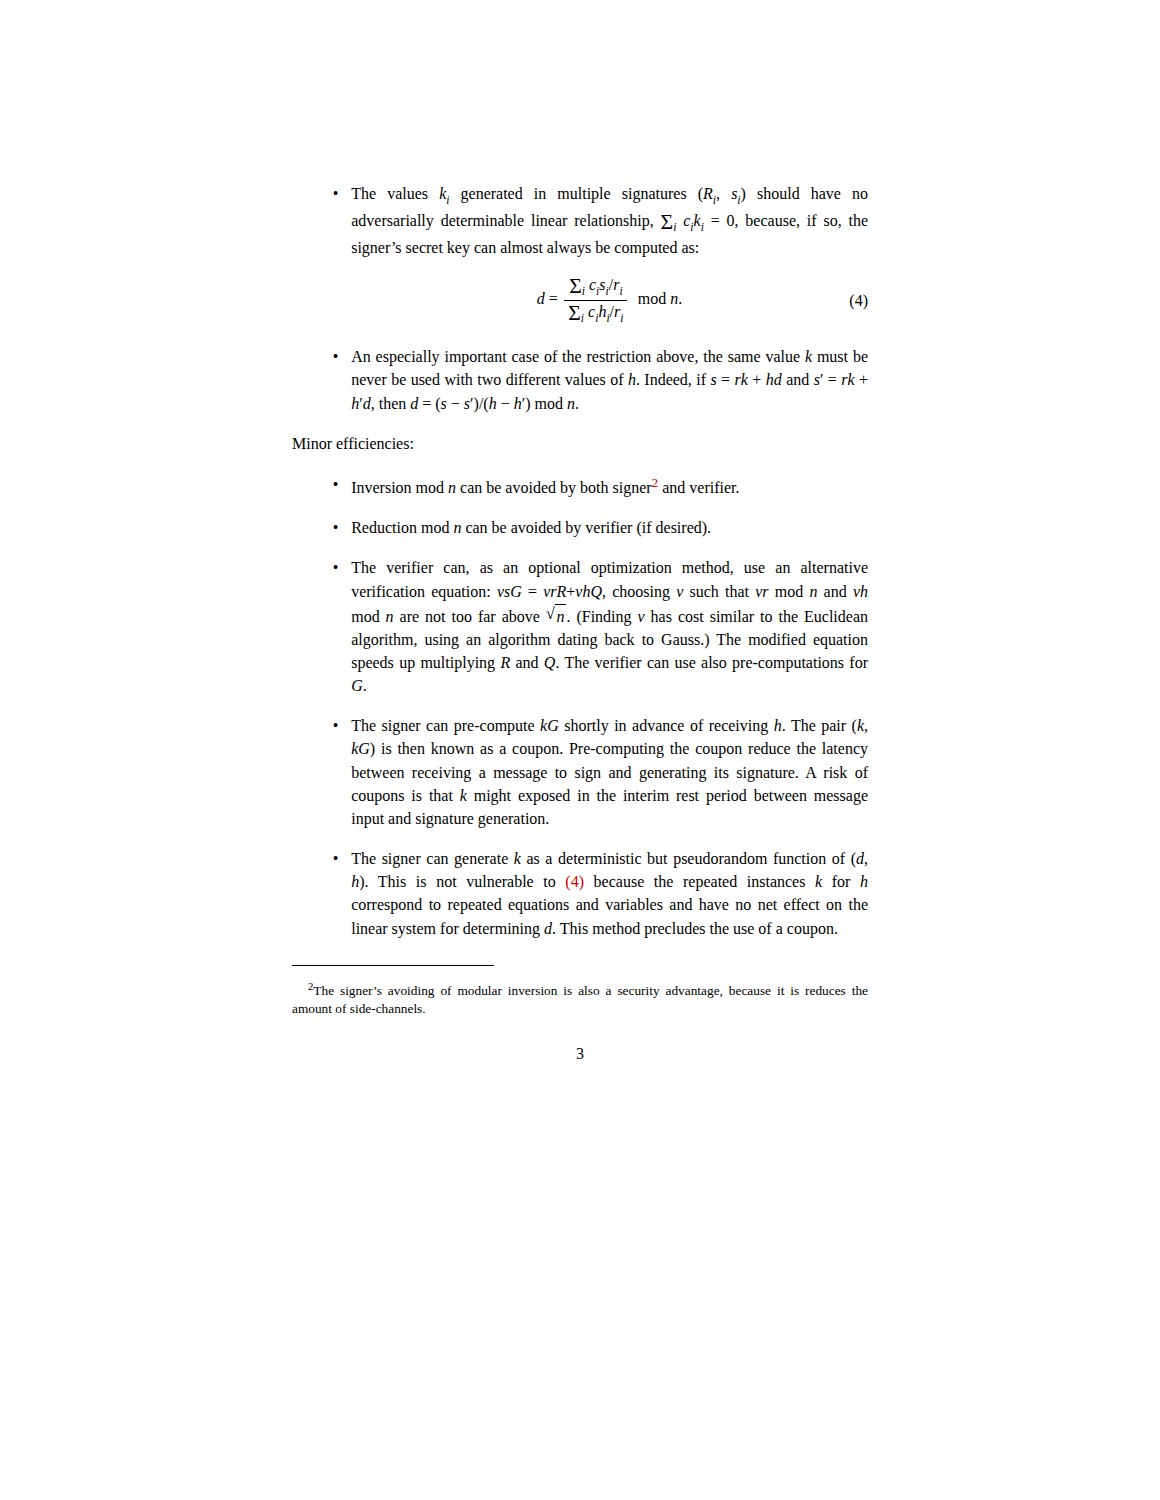The values ki generated in multiple signatures (Ri, si) should have no adversarially determinable linear relationship, Σi ciki = 0, because, if so, the signer’s secret key can almost always be computed as:
d = Σi cisi/ri Σi cihi/ri mod n. (4)
An especially important case of the restriction above, the same value k must be never be used with two different values of h. Indeed, if s = rk + hd and s′ = rk + h′d, then d = (s − s′)/(h − h′) mod n.
Minor efficiencies:
Inversion mod n can be avoided by both signer2 and verifier.
Reduction mod n can be avoided by verifier (if desired).
The verifier can, as an optional optimization method, use an alternative verification equation: vsG = vrR+vhQ, choosing v such that vr mod n and vh mod n are not too far above n. (Finding v has cost similar to the Euclidean algorithm, using an algorithm dating back to Gauss.) The modified equation speeds up multiplying R and Q. The verifier can use also pre-computations for G.
The signer can pre-compute kG shortly in advance of receiving h. The pair (k, kG) is then known as a coupon. Pre-computing the coupon reduce the latency between receiving a message to sign and generating its signature. A risk of coupons is that k might exposed in the interim rest period between message input and signature generation.
The signer can generate k as a deterministic but pseudorandom function of (d, h). This is not vulnerable to (4) because the repeated instances k for h correspond to repeated equations and variables and have no net effect on the linear system for determining d. This method precludes the use of a coupon.
2The signer’s avoiding of modular inversion is also a security advantage, because it is reduces the amount of side-channels.
3